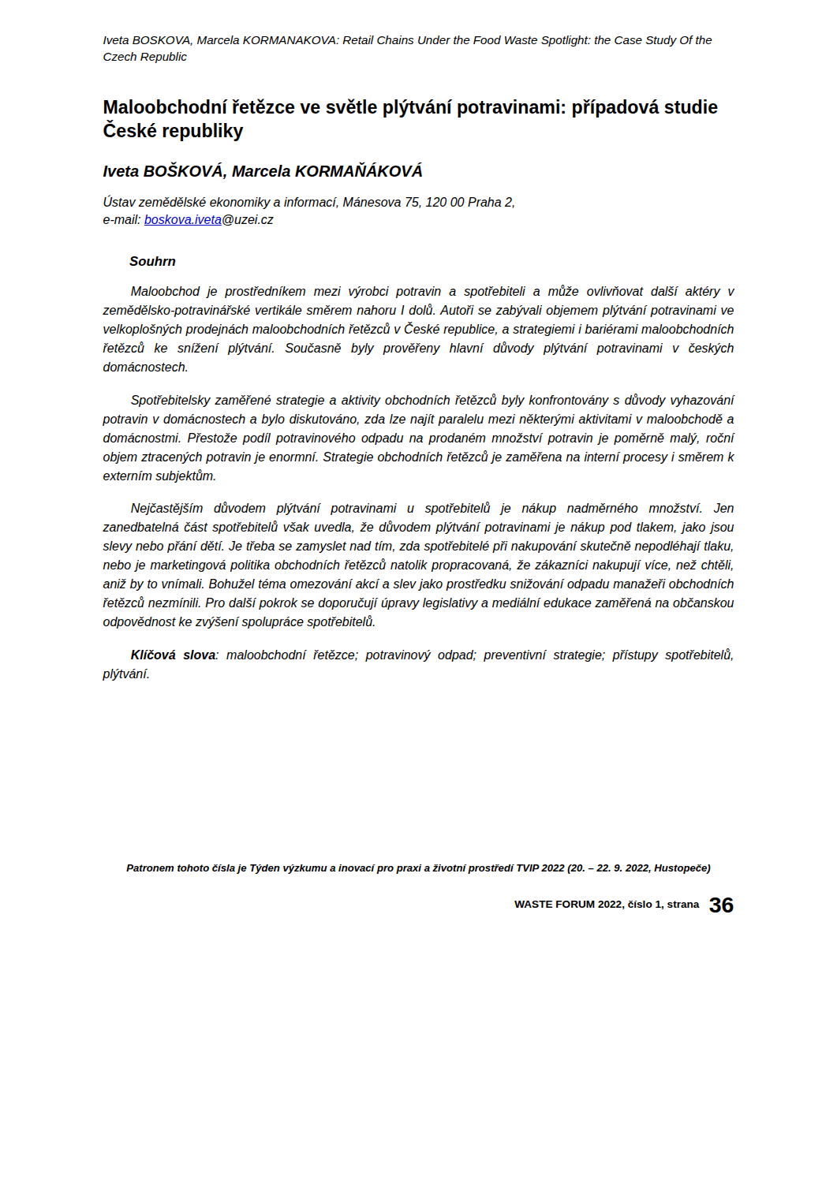Iveta BOSKOVA, Marcela KORMANAKOVA: Retail Chains Under the Food Waste Spotlight: the Case Study Of the Czech Republic
Maloobchodní řetězce ve světle plýtvání potravinami: případová studie České republiky
Iveta BOŠKOVÁ, Marcela KORMAŇÁKOVÁ
Ústav zemědělské ekonomiky a informací, Mánesova 75, 120 00 Praha 2,
e-mail: boskova.iveta@uzei.cz
Souhrn
Maloobchod je prostředníkem mezi výrobci potravin a spotřebiteli a může ovlivňovat další aktéry v zemědělsko-potravinářské vertikále směrem nahoru I dolů. Autoři se zabývali objemem plýtvání potravinami ve velkoplošných prodejnách maloobchodních řetězců v České republice, a strategiemi i bariérami maloobchodních řetězců ke snížení plýtvání. Současně byly prověřeny hlavní důvody plýtvání potravinami v českých domácnostech.
Spotřebitelsky zaměřené strategie a aktivity obchodních řetězců byly konfrontovány s důvody vyhazování potravin v domácnostech a bylo diskutováno, zda lze najít paralelu mezi některými aktivitami v maloobchodě a domácnostmi. Přestože podíl potravinového odpadu na prodaném množství potravin je poměrně malý, roční objem ztracených potravin je enormní. Strategie obchodních řetězců je zaměřena na interní procesy i směrem k externím subjektům.
Nejčastějším důvodem plýtvání potravinami u spotřebitelů je nákup nadměrného množství. Jen zanedbatelná část spotřebitelů však uvedla, že důvodem plýtvání potravinami je nákup pod tlakem, jako jsou slevy nebo přání dětí. Je třeba se zamyslet nad tím, zda spotřebitelé při nakupování skutečně nepodléhají tlaku, nebo je marketingová politika obchodních řetězců natolik propracovaná, že zákazníci nakupují více, než chtěli, aniž by to vnímali. Bohužel téma omezování akcí a slev jako prostředku snižování odpadu manažeři obchodních řetězců nezmínili. Pro další pokrok se doporučují úpravy legislativy a mediální edukace zaměřená na občanskou odpovědnost ke zvýšení spolupráce spotřebitelů.
Klíčová slova: maloobchodní řetězce; potravinový odpad; preventivní strategie; přístupy spotřebitelů, plýtvání.
Patronem tohoto čísla je Týden výzkumu a inovací pro praxi a životní prostředí TVIP 2022 (20. – 22. 9. 2022, Hustopeče)
WASTE FORUM 2022, číslo 1, strana 36